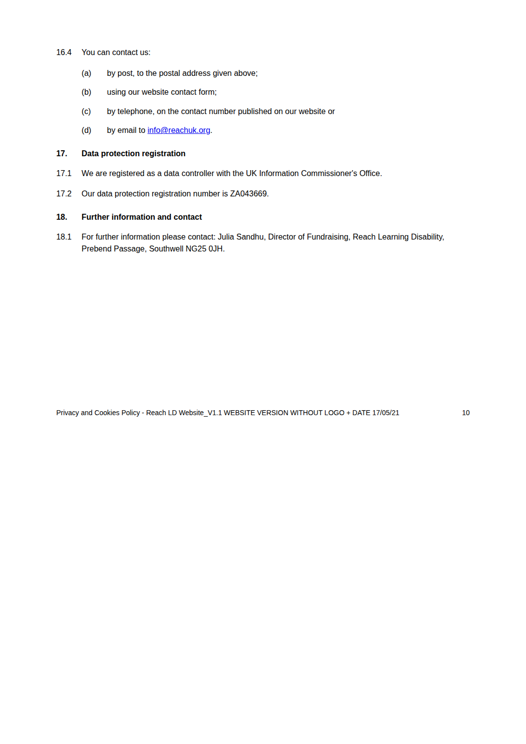16.4
You can contact us:
(a)
by post, to the postal address given above;
(b)
using our website contact form;
(c)
by telephone, on the contact number published on our website or
(d)
by email to info@reachuk.org.
17. Data protection registration
17.1
We are registered as a data controller with the UK Information Commissioner's Office.
17.2
Our data protection registration number is ZA043669.
18. Further information and contact
18.1
For further information please contact: Julia Sandhu, Director of Fundraising, Reach Learning Disability, Prebend Passage, Southwell NG25 0JH.
Privacy and Cookies Policy - Reach LD Website_V1.1 WEBSITE VERSION WITHOUT LOGO + DATE 17/05/21
10